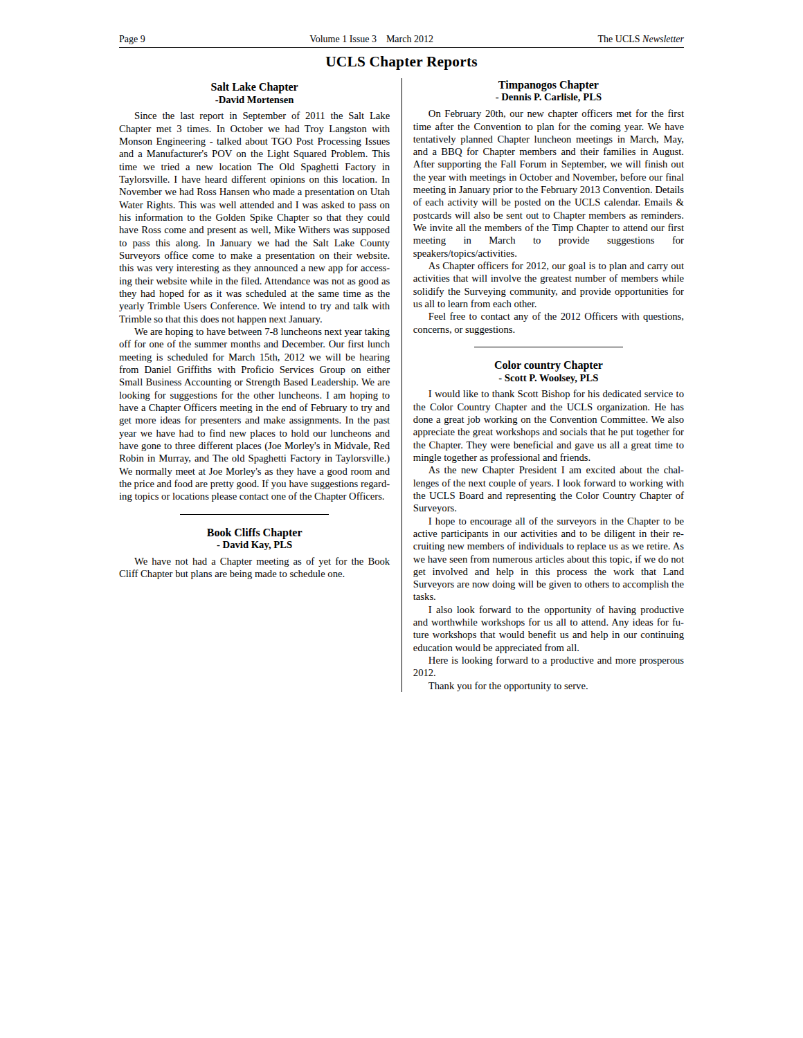Page 9 Volume 1 Issue 3 March 2012 The UCLS Newsletter
UCLS Chapter Reports
Salt Lake Chapter
-David Mortensen
Since the last report in September of 2011 the Salt Lake Chapter met 3 times. In October we had Troy Langston with Monson Engineering - talked about TGO Post Processing Issues and a Manufacturer's POV on the Light Squared Problem. This time we tried a new location The Old Spaghetti Factory in Taylorsville. I have heard different opinions on this location. In November we had Ross Hansen who made a presentation on Utah Water Rights. This was well attended and I was asked to pass on his information to the Golden Spike Chapter so that they could have Ross come and present as well, Mike Withers was supposed to pass this along. In January we had the Salt Lake County Surveyors office come to make a presentation on their website. this was very interesting as they announced a new app for accessing their website while in the filed. Attendance was not as good as they had hoped for as it was scheduled at the same time as the yearly Trimble Users Conference. We intend to try and talk with Trimble so that this does not happen next January.
We are hoping to have between 7-8 luncheons next year taking off for one of the summer months and December. Our first lunch meeting is scheduled for March 15th, 2012 we will be hearing from Daniel Griffiths with Proficio Services Group on either Small Business Accounting or Strength Based Leadership. We are looking for suggestions for the other luncheons. I am hoping to have a Chapter Officers meeting in the end of February to try and get more ideas for presenters and make assignments. In the past year we have had to find new places to hold our luncheons and have gone to three different places (Joe Morley's in Midvale, Red Robin in Murray, and The old Spaghetti Factory in Taylorsville.) We normally meet at Joe Morley's as they have a good room and the price and food are pretty good. If you have suggestions regarding topics or locations please contact one of the Chapter Officers.
Book Cliffs Chapter
- David Kay, PLS
We have not had a Chapter meeting as of yet for the Book Cliff Chapter but plans are being made to schedule one.
Timpanogos Chapter
- Dennis P. Carlisle, PLS
On February 20th, our new chapter officers met for the first time after the Convention to plan for the coming year. We have tentatively planned Chapter luncheon meetings in March, May, and a BBQ for Chapter members and their families in August. After supporting the Fall Forum in September, we will finish out the year with meetings in October and November, before our final meeting in January prior to the February 2013 Convention. Details of each activity will be posted on the UCLS calendar. Emails & postcards will also be sent out to Chapter members as reminders. We invite all the members of the Timp Chapter to attend our first meeting in March to provide suggestions for speakers/topics/activities.
As Chapter officers for 2012, our goal is to plan and carry out activities that will involve the greatest number of members while solidify the Surveying community, and provide opportunities for us all to learn from each other.
Feel free to contact any of the 2012 Officers with questions, concerns, or suggestions.
Color country Chapter
- Scott P. Woolsey, PLS
I would like to thank Scott Bishop for his dedicated service to the Color Country Chapter and the UCLS organization. He has done a great job working on the Convention Committee. We also appreciate the great workshops and socials that he put together for the Chapter. They were beneficial and gave us all a great time to mingle together as professional and friends.
As the new Chapter President I am excited about the challenges of the next couple of years. I look forward to working with the UCLS Board and representing the Color Country Chapter of Surveyors.
I hope to encourage all of the surveyors in the Chapter to be active participants in our activities and to be diligent in their recruiting new members of individuals to replace us as we retire. As we have seen from numerous articles about this topic, if we do not get involved and help in this process the work that Land Surveyors are now doing will be given to others to accomplish the tasks.
I also look forward to the opportunity of having productive and worthwhile workshops for us all to attend. Any ideas for future workshops that would benefit us and help in our continuing education would be appreciated from all.
Here is looking forward to a productive and more prosperous 2012.
Thank you for the opportunity to serve.